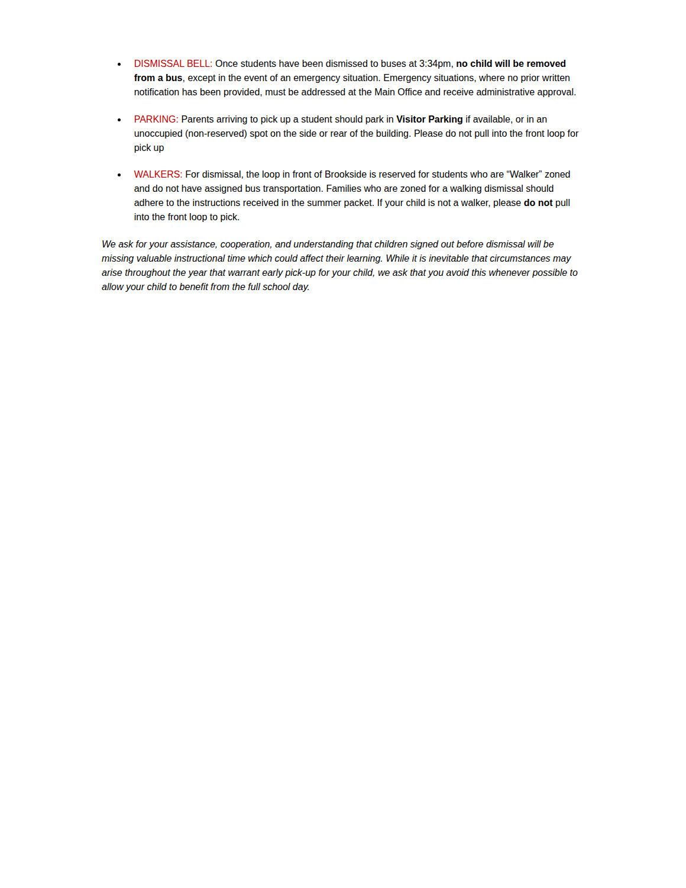DISMISSAL BELL: Once students have been dismissed to buses at 3:34pm, no child will be removed from a bus, except in the event of an emergency situation. Emergency situations, where no prior written notification has been provided, must be addressed at the Main Office and receive administrative approval.
PARKING: Parents arriving to pick up a student should park in Visitor Parking if available, or in an unoccupied (non-reserved) spot on the side or rear of the building. Please do not pull into the front loop for pick up
WALKERS: For dismissal, the loop in front of Brookside is reserved for students who are “Walker” zoned and do not have assigned bus transportation. Families who are zoned for a walking dismissal should adhere to the instructions received in the summer packet. If your child is not a walker, please do not pull into the front loop to pick.
We ask for your assistance, cooperation, and understanding that children signed out before dismissal will be missing valuable instructional time which could affect their learning. While it is inevitable that circumstances may arise throughout the year that warrant early pick-up for your child, we ask that you avoid this whenever possible to allow your child to benefit from the full school day.